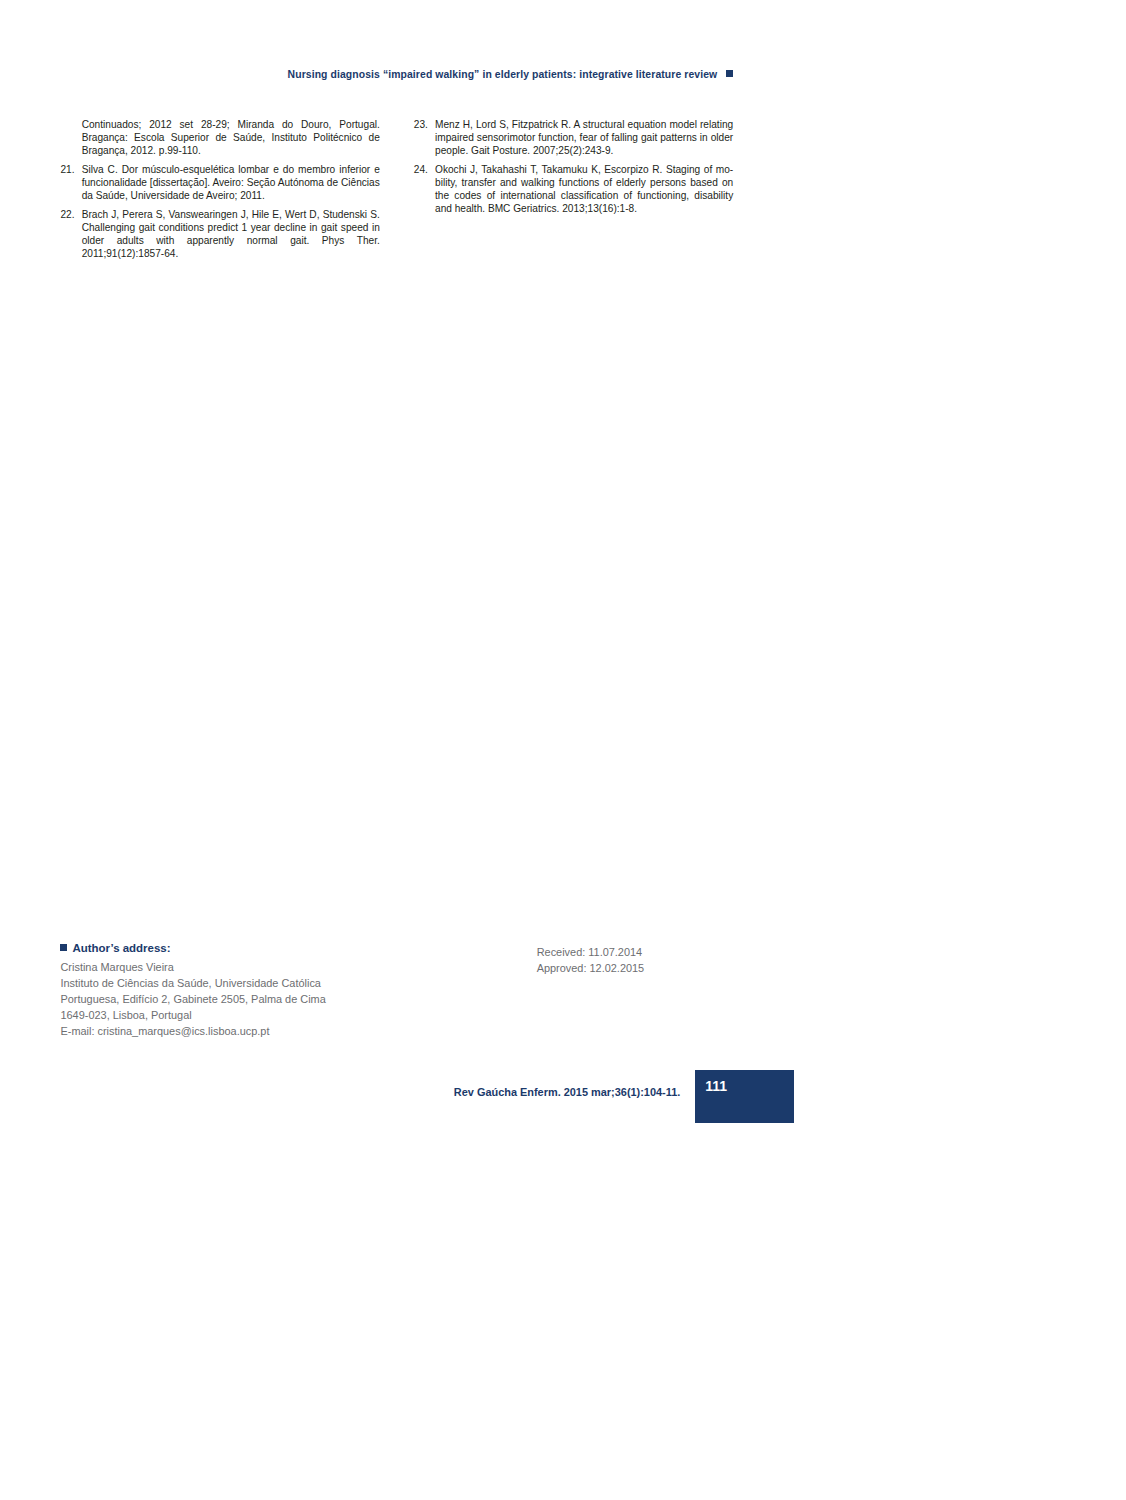Nursing diagnosis “impaired walking” in elderly patients: integrative literature review
Continuados; 2012 set 28-29; Miranda do Douro, Portugal. Bragança: Escola Superior de Saúde, Instituto Politécnico de Bragança, 2012. p.99-110.
21. Silva C. Dor músculo-esquelética lombar e do membro inferior e funcionalidade [dissertação]. Aveiro: Seção Autónoma de Ciências da Saúde, Universidade de Aveiro; 2011.
22. Brach J, Perera S, Vanswearingen J, Hile E, Wert D, Studenski S. Challenging gait conditions predict 1 year decline in gait speed in older adults with apparently normal gait. Phys Ther. 2011;91(12):1857-64.
23. Menz H, Lord S, Fitzpatrick R. A structural equation model relating impaired sensorimotor function, fear of falling gait patterns in older people. Gait Posture. 2007;25(2):243-9.
24. Okochi J, Takahashi T, Takamuku K, Escorpizo R. Staging of mobility, transfer and walking functions of elderly persons based on the codes of international classification of functioning, disability and health. BMC Geriatrics. 2013;13(16):1-8.
Author’s address:
Cristina Marques Vieira
Instituto de Ciências da Saúde, Universidade Católica
Portuguesa, Edifício 2, Gabinete 2505, Palma de Cima
1649-023, Lisboa, Portugal
E-mail: cristina_marques@ics.lisboa.ucp.pt
Received: 11.07.2014
Approved: 12.02.2015
Rev Gaúcha Enferm. 2015 mar;36(1):104-11.
111